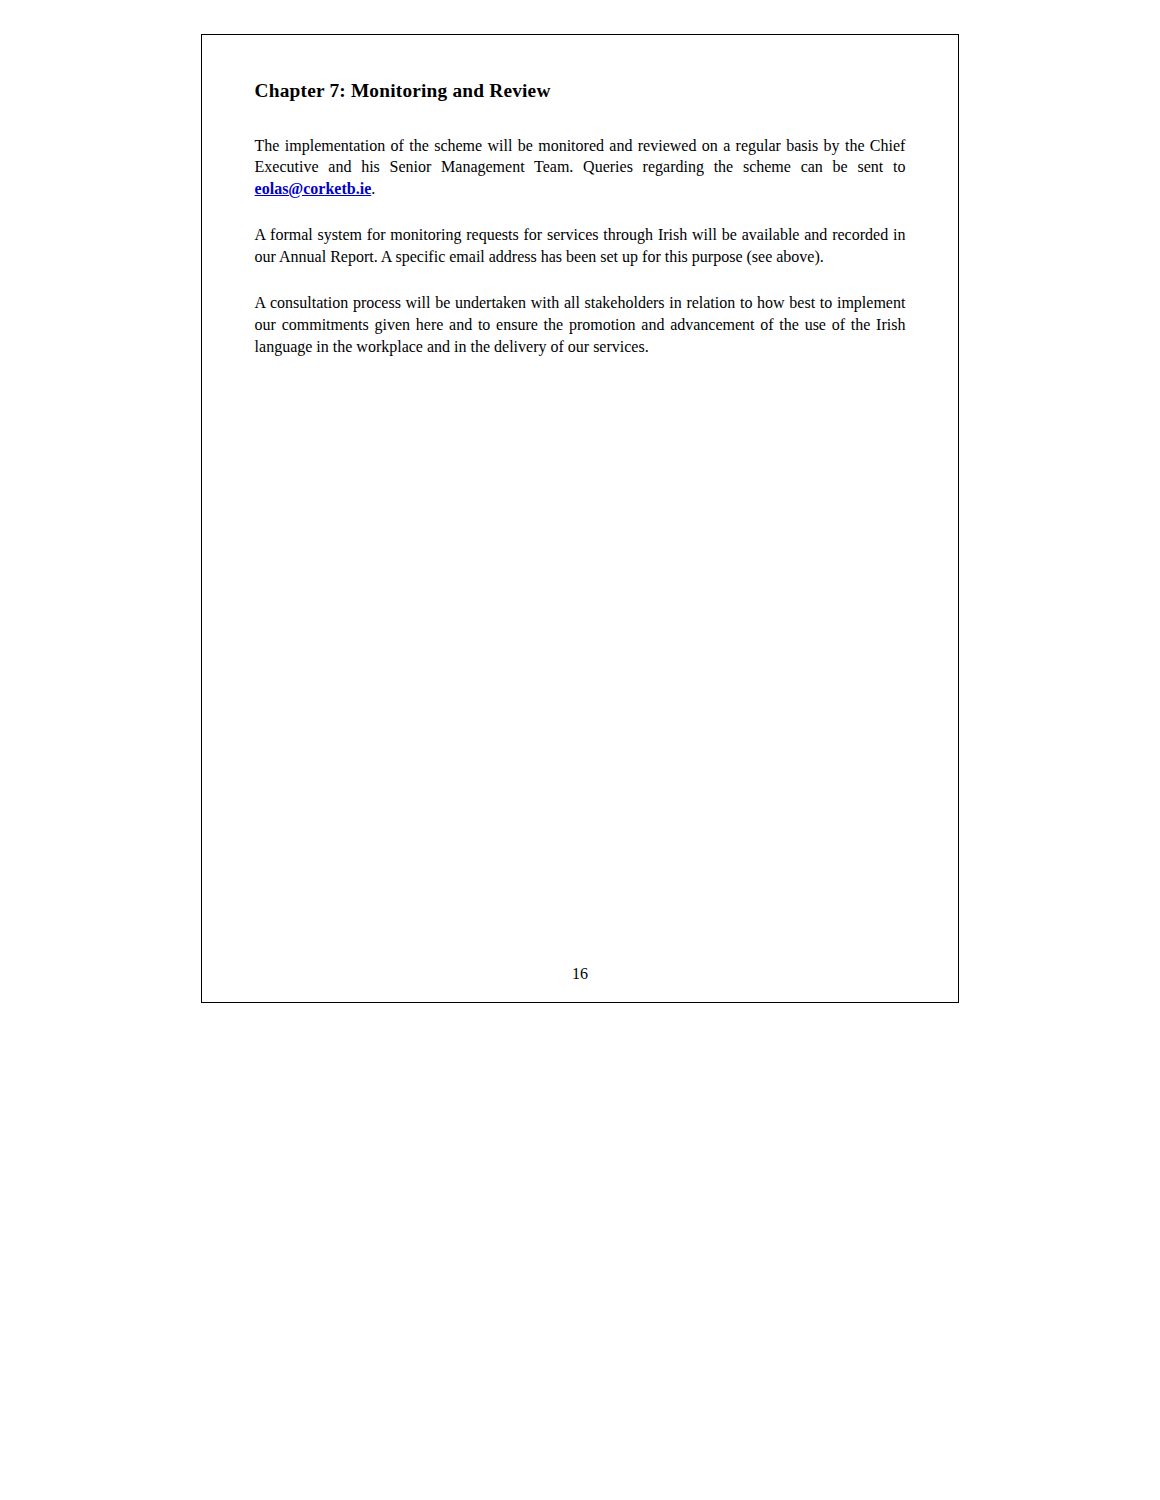Chapter 7: Monitoring and Review
The implementation of the scheme will be monitored and reviewed on a regular basis by the Chief Executive and his Senior Management Team. Queries regarding the scheme can be sent to eolas@corketb.ie.
A formal system for monitoring requests for services through Irish will be available and recorded in our Annual Report. A specific email address has been set up for this purpose (see above).
A consultation process will be undertaken with all stakeholders in relation to how best to implement our commitments given here and to ensure the promotion and advancement of the use of the Irish language in the workplace and in the delivery of our services.
16